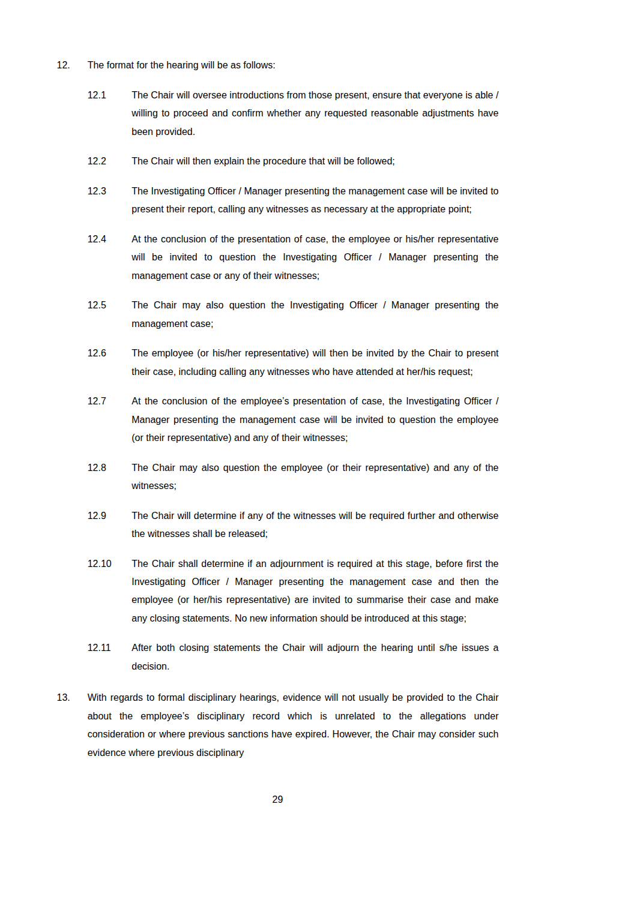12. The format for the hearing will be as follows:
12.1 The Chair will oversee introductions from those present, ensure that everyone is able / willing to proceed and confirm whether any requested reasonable adjustments have been provided.
12.2 The Chair will then explain the procedure that will be followed;
12.3 The Investigating Officer / Manager presenting the management case will be invited to present their report, calling any witnesses as necessary at the appropriate point;
12.4 At the conclusion of the presentation of case, the employee or his/her representative will be invited to question the Investigating Officer / Manager presenting the management case or any of their witnesses;
12.5 The Chair may also question the Investigating Officer / Manager presenting the management case;
12.6 The employee (or his/her representative) will then be invited by the Chair to present their case, including calling any witnesses who have attended at her/his request;
12.7 At the conclusion of the employee’s presentation of case, the Investigating Officer / Manager presenting the management case will be invited to question the employee (or their representative) and any of their witnesses;
12.8 The Chair may also question the employee (or their representative) and any of the witnesses;
12.9 The Chair will determine if any of the witnesses will be required further and otherwise the witnesses shall be released;
12.10 The Chair shall determine if an adjournment is required at this stage, before first the Investigating Officer / Manager presenting the management case and then the employee (or her/his representative) are invited to summarise their case and make any closing statements. No new information should be introduced at this stage;
12.11 After both closing statements the Chair will adjourn the hearing until s/he issues a decision.
13. With regards to formal disciplinary hearings, evidence will not usually be provided to the Chair about the employee’s disciplinary record which is unrelated to the allegations under consideration or where previous sanctions have expired. However, the Chair may consider such evidence where previous disciplinary
29